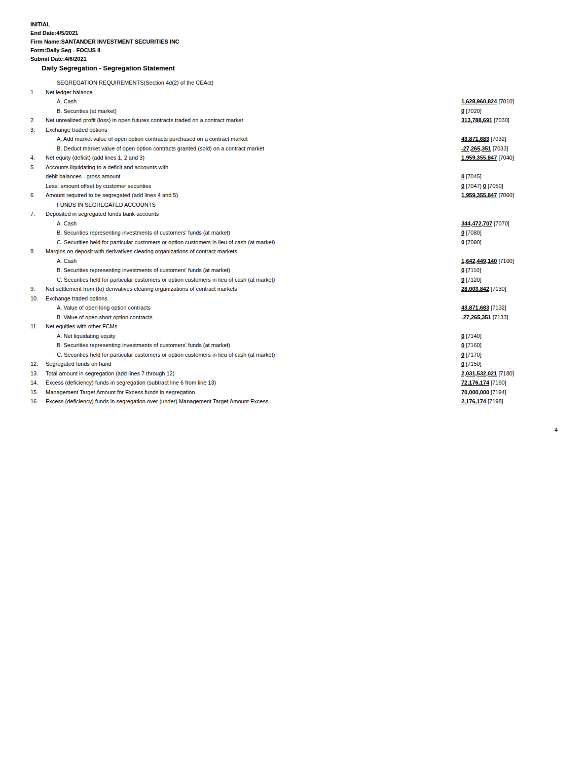INITIAL
End Date:4/5/2021
Firm Name:SANTANDER INVESTMENT SECURITIES INC
Form:Daily Seg - FOCUS II
Submit Date:4/6/2021
Daily Segregation - Segregation Statement
| | SEGREGATION REQUIREMENTS(Section 4d(2) of the CEAct) | |
| 1. | Net ledger balance | |
| | A. Cash | 1,628,960,824 [7010] |
| | B. Securities (at market) | 0 [7020] |
| 2. | Net unrealized profit (loss) in open futures contracts traded on a contract market | 313,788,691 [7030] |
| 3. | Exchange traded options | |
| | A. Add market value of open option contracts purchased on a contract market | 43,871,683 [7032] |
| | B. Deduct market value of open option contracts granted (sold) on a contract market | -27,265,351 [7033] |
| 4. | Net equity (deficit) (add lines 1, 2 and 3) | 1,959,355,847 [7040] |
| 5. | Accounts liquidating to a deficit and accounts with | |
| | debit balances - gross amount | 0 [7045] |
| | Less: amount offset by customer securities | 0 [7047] 0 [7050] |
| 6. | Amount required to be segregated (add lines 4 and 5) | 1,959,355,847 [7060] |
| | FUNDS IN SEGREGATED ACCOUNTS | |
| 7. | Deposited in segregated funds bank accounts | |
| | A. Cash | 344,472,707 [7070] |
| | B. Securities representing investments of customers' funds (at market) | 0 [7080] |
| | C. Securities held for particular customers or option customers in lieu of cash (at market) | 0 [7090] |
| 8. | Margins on deposit with derivatives clearing organizations of contract markets | |
| | A. Cash | 1,642,449,140 [7100] |
| | B. Securities representing investments of customers' funds (at market) | 0 [7110] |
| | C. Securities held for particular customers or option customers in lieu of cash (at market) | 0 [7120] |
| 9. | Net settlement from (to) derivatives clearing organizations of contract markets | 28,003,842 [7130] |
| 10. | Exchange traded options | |
| | A. Value of open long option contracts | 43,871,683 [7132] |
| | B. Value of open short option contracts | -27,265,351 [7133] |
| 11. | Net equities with other FCMs | |
| | A. Net liquidating equity | 0 [7140] |
| | B. Securities representing investments of customers' funds (at market) | 0 [7160] |
| | C. Securities held for particular customers or option customers in lieu of cash (at market) | 0 [7170] |
| 12. | Segregated funds on hand | 0 [7150] |
| 13. | Total amount in segregation (add lines 7 through 12) | 2,031,532,021 [7180] |
| 14. | Excess (deficiency) funds in segregation (subtract line 6 from line 13) | 72,176,174 [7190] |
| 15. | Management Target Amount for Excess funds in segregation | 70,000,000 [7194] |
| 16. | Excess (deficiency) funds in segregation over (under) Management Target Amount Excess | 2,176,174 [7198] |
4